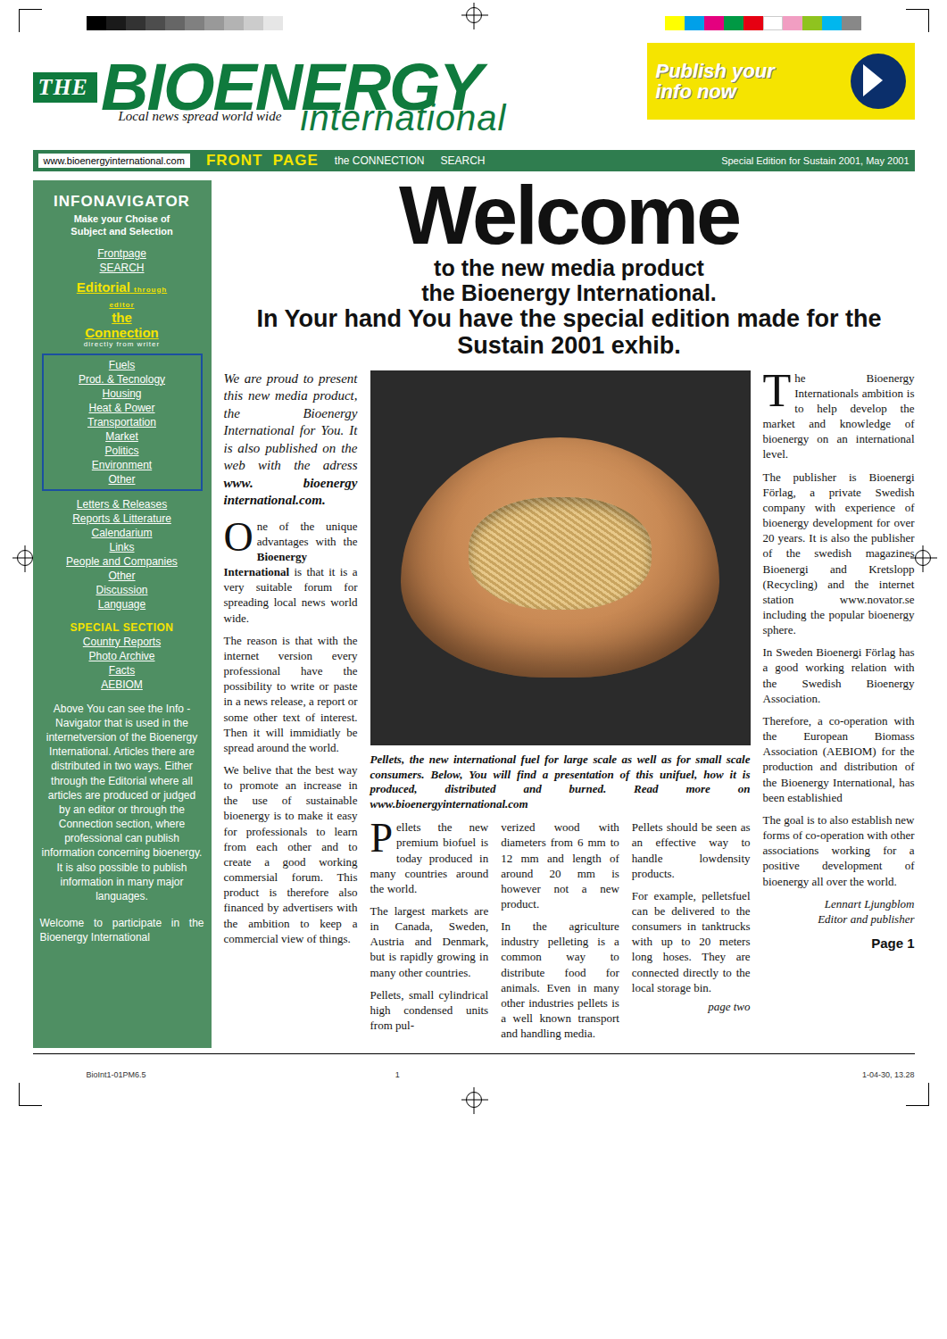THE BIOENERGY international Local news spread world wide
Publish your
info now
www.bioenergyinternational.com FRONT PAGE the CONNECTION SEARCH Special Edition for Sustain 2001, May 2001
INFONAVIGATOR
Make your Choise of
Subject and Selection
Frontpage SEARCH
Editorial through
editor
the
Connection
directly from writer
Fuels Prod. & Tecnology Housing Heat & Power Transportation Market Politics Environment Other
Letters & Releases Reports & Litterature Calendarium Links People and Companies Other Discussion Language
SPECIAL SECTION
Country Reports Photo Archive Facts AEBIOM
Above You can see the Info - Navigator that is used in the internetversion of the Bioenergy International. Articles there are distributed in two ways. Either through the Editorial where all articles are produced or judged by an editor or through the Connection section, where professional can publish information concerning bioenergy. It is also possible to publish information in many major languages.
Welcome to participate in the Bioenergy International
Welcome
to the new media product
the Bioenergy International.
In Your hand You have the special edition made for the Sustain 2001 exhib.
We are proud to present this new media product, the Bioenergy International for You. It is also published on the web with the adress www. bioenergy international.com.
One of the unique advantages with the Bioenergy International is that it is a very suitable forum for spreading local news world wide.
The reason is that with the internet version every professional have the possibility to write or paste in a news release, a report or some other text of interest. Then it will immidiatly be spread around the world.
We belive that the best way to promote an increase in the use of sustainable bioenergy is to make it easy for professionals to learn from each other and to create a good working commersial forum. This product is therefore also financed by advertisers with the ambition to keep a commercial view of things.
Pellets, the new international fuel for large scale as well as for small scale consumers. Below, You will find a presentation of this unifuel, how it is produced, distributed and burned. Read more on www.bioenergyinternational.com
Pellets the new premium biofuel is today produced in many countries around the world.
The largest markets are in Canada, Sweden, Austria and Denmark, but is rapidly growing in many other countries.
Pellets, small cylindrical high condensed units from pul-
verized wood with diameters from 6 mm to 12 mm and length of around 20 mm is however not a new product.
In the agriculture industry pelleting is a common way to distribute food for animals. Even in many other industries pellets is a well known transport and handling media.
Pellets should be seen as an effective way to handle lowdensity products.
For example, pelletsfuel can be delivered to the consumers in tanktrucks with up to 20 meters long hoses. They are connected directly to the local storage bin.
page two
The Bioenergy Internationals ambition is to help develop the market and knowledge of bioenergy on an international level.
The publisher is Bioenergi Förlag, a private Swedish company with experience of bioenergy development for over 20 years. It is also the publisher of the swedish magazines Bioenergi and Kretslopp (Recycling) and the internet station www.novator.se including the popular bioenergy sphere.
In Sweden Bioenergi Förlag has a good working relation with the Swedish Bioenergy Association.
Therefore, a co-operation with the European Biomass Association (AEBIOM) for the production and distribution of the Bioenergy International, has been establishied
The goal is to also establish new forms of co-operation with other associations working for a positive development of bioenergy all over the world.
Lennart Ljungblom
Editor and publisher
Page 1
BioInt1-01PM6.5 1 1-04-30, 13.28